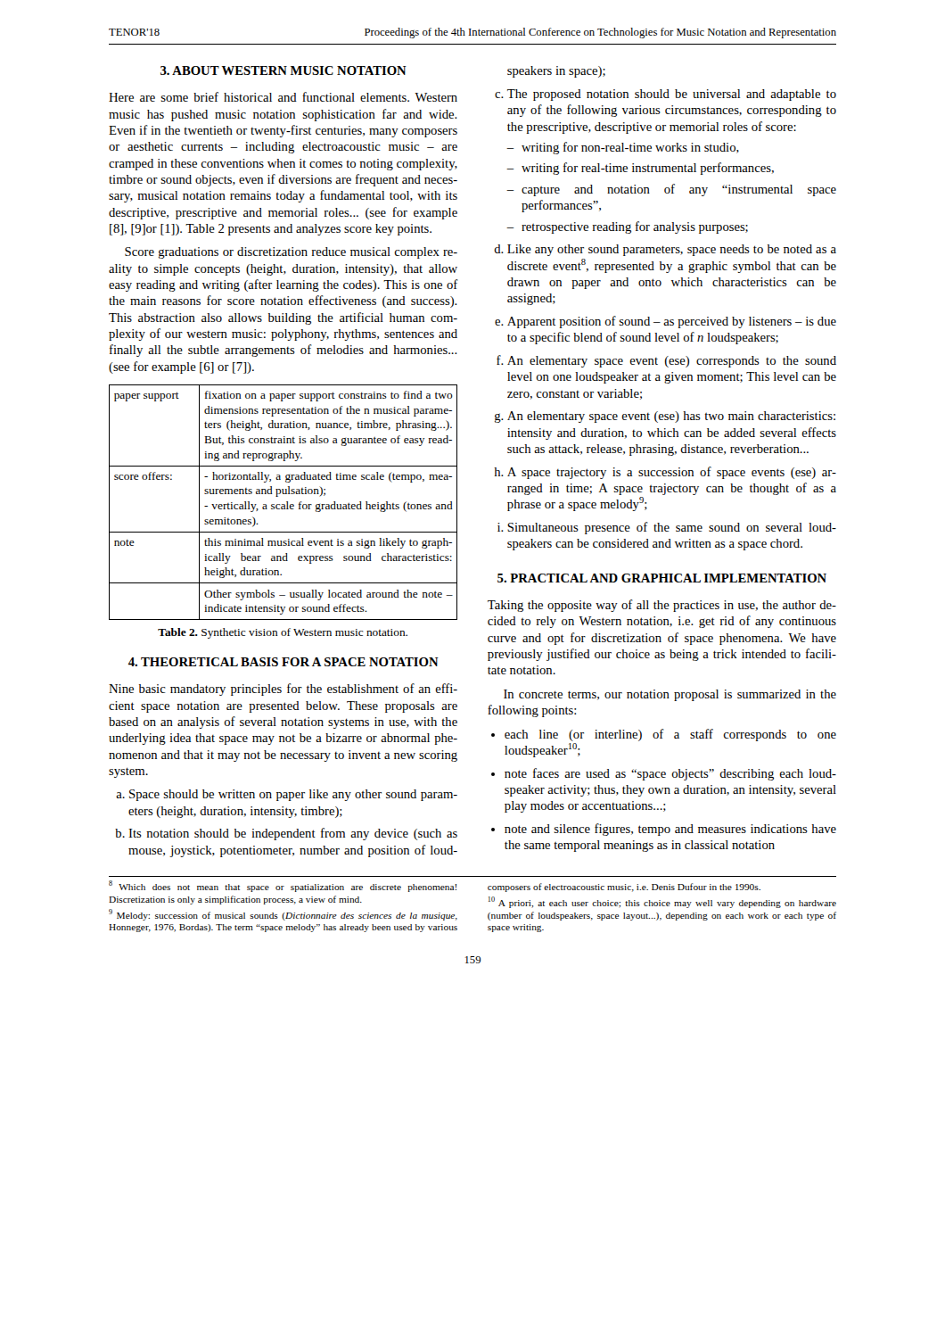TENOR'18
Proceedings of the 4th International Conference on Technologies for Music Notation and Representation
3. About Western Music Notation
Here are some brief historical and functional elements. Western music has pushed music notation sophistication far and wide. Even if in the twentieth or twenty-first centuries, many composers or aesthetic currents – including electroacoustic music – are cramped in these conventions when it comes to noting complexity, timbre or sound objects, even if diversions are frequent and necessary, musical notation remains today a fundamental tool, with its descriptive, prescriptive and memorial roles... (see for example [8], [9]or [1]). Table 2 presents and analyzes score key points.
Score graduations or discretization reduce musical complex reality to simple concepts (height, duration, intensity), that allow easy reading and writing (after learning the codes). This is one of the main reasons for score notation effectiveness (and success). This abstraction also allows building the artificial human complexity of our western music: polyphony, rhythms, sentences and finally all the subtle arrangements of melodies and harmonies... (see for example [6] or [7]).
| paper support | fixation on a paper support constrains to find a two dimensions representation of the n musical parameters (height, duration, nuance, timbre, phrasing...). But, this constraint is also a guarantee of easy reading and reprography. |
| score offers: | - horizontally, a graduated time scale (tempo, measurements and pulsation); - vertically, a scale for graduated heights (tones and semitones). |
| note | this minimal musical event is a sign likely to graphically bear and express sound characteristics: height, duration. |
| | Other symbols – usually located around the note – indicate intensity or sound effects. |
Table 2. Synthetic vision of Western music notation.
4. Theoretical Basis for a Space Notation
Nine basic mandatory principles for the establishment of an efficient space notation are presented below. These proposals are based on an analysis of several notation systems in use, with the underlying idea that space may not be a bizarre or abnormal phenomenon and that it may not be necessary to invent a new scoring system.
Space should be written on paper like any other sound parameters (height, duration, intensity, timbre);
Its notation should be independent from any device (such as mouse, joystick, potentiometer, number and position of loudspeakers in space);
The proposed notation should be universal and adaptable to any of the following various circumstances, corresponding to the prescriptive, descriptive or memorial roles of score:
writing for non-real-time works in studio,
writing for real-time instrumental performances,
capture and notation of any “instrumental space performances”,
retrospective reading for analysis purposes;
Like any other sound parameters, space needs to be noted as a discrete event8, represented by a graphic symbol that can be drawn on paper and onto which characteristics can be assigned;
Apparent position of sound – as perceived by listeners – is due to a specific blend of sound level of n loudspeakers;
An elementary space event (ese) corresponds to the sound level on one loudspeaker at a given moment; This level can be zero, constant or variable;
An elementary space event (ese) has two main characteristics: intensity and duration, to which can be added several effects such as attack, release, phrasing, distance, reverberation...
A space trajectory is a succession of space events (ese) arranged in time; A space trajectory can be thought of as a phrase or a space melody9;
Simultaneous presence of the same sound on several loudspeakers can be considered and written as a space chord.
5. Practical and Graphical Implementation
Taking the opposite way of all the practices in use, the author decided to rely on Western notation, i.e. get rid of any continuous curve and opt for discretization of space phenomena. We have previously justified our choice as being a trick intended to facilitate notation.
In concrete terms, our notation proposal is summarized in the following points:
each line (or interline) of a staff corresponds to one loudspeaker10;
note faces are used as “space objects” describing each loudspeaker activity; thus, they own a duration, an intensity, several play modes or accentuations...;
note and silence figures, tempo and measures indications have the same temporal meanings as in classical notation
8 Which does not mean that space or spatialization are discrete phenomena! Discretization is only a simplification process, a view of mind.
9 Melody: succession of musical sounds (Dictionnaire des sciences de la musique, Honneger, 1976, Bordas). The term “space melody” has already been used by various composers of electroacoustic music, i.e. Denis Dufour in the 1990s.
10 A priori, at each user choice; this choice may well vary depending on hardware (number of loudspeakers, space layout...), depending on each work or each type of space writing.
159